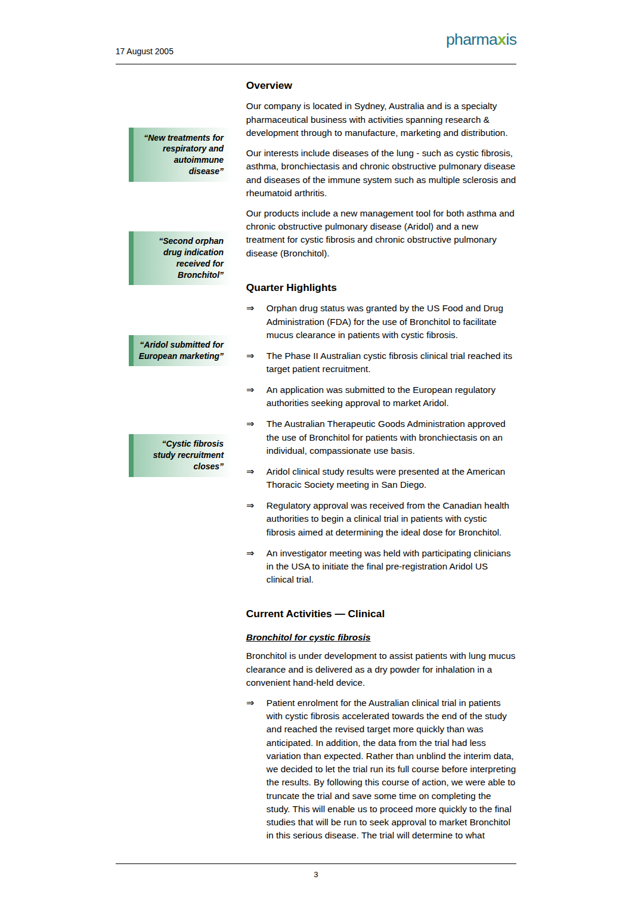17 August 2005
pharmaxis
“New treatments for respiratory and autoimmune disease”
“Second orphan drug indication received for Bronchitol”
“Aridol submitted for European marketing”
“Cystic fibrosis study recruitment closes”
Overview
Our company is located in Sydney, Australia and is a specialty pharmaceutical business with activities spanning research & development through to manufacture, marketing and distribution.
Our interests include diseases of the lung - such as cystic fibrosis, asthma, bronchiectasis and chronic obstructive pulmonary disease and diseases of the immune system such as multiple sclerosis and rheumatoid arthritis.
Our products include a new management tool for both asthma and chronic obstructive pulmonary disease (Aridol) and a new treatment for cystic fibrosis and chronic obstructive pulmonary disease (Bronchitol).
Quarter Highlights
Orphan drug status was granted by the US Food and Drug Administration (FDA) for the use of Bronchitol to facilitate mucus clearance in patients with cystic fibrosis.
The Phase II Australian cystic fibrosis clinical trial reached its target patient recruitment.
An application was submitted to the European regulatory authorities seeking approval to market Aridol.
The Australian Therapeutic Goods Administration approved the use of Bronchitol for patients with bronchiectasis on an individual, compassionate use basis.
Aridol clinical study results were presented at the American Thoracic Society meeting in San Diego.
Regulatory approval was received from the Canadian health authorities to begin a clinical trial in patients with cystic fibrosis aimed at determining the ideal dose for Bronchitol.
An investigator meeting was held with participating clinicians in the USA to initiate the final pre-registration Aridol US clinical trial.
Current Activities — Clinical
Bronchitol for cystic fibrosis
Bronchitol is under development to assist patients with lung mucus clearance and is delivered as a dry powder for inhalation in a convenient hand-held device.
Patient enrolment for the Australian clinical trial in patients with cystic fibrosis accelerated towards the end of the study and reached the revised target more quickly than was anticipated. In addition, the data from the trial had less variation than expected. Rather than unblind the interim data, we decided to let the trial run its full course before interpreting the results. By following this course of action, we were able to truncate the trial and save some time on completing the study. This will enable us to proceed more quickly to the final studies that will be run to seek approval to market Bronchitol in this serious disease. The trial will determine to what
3